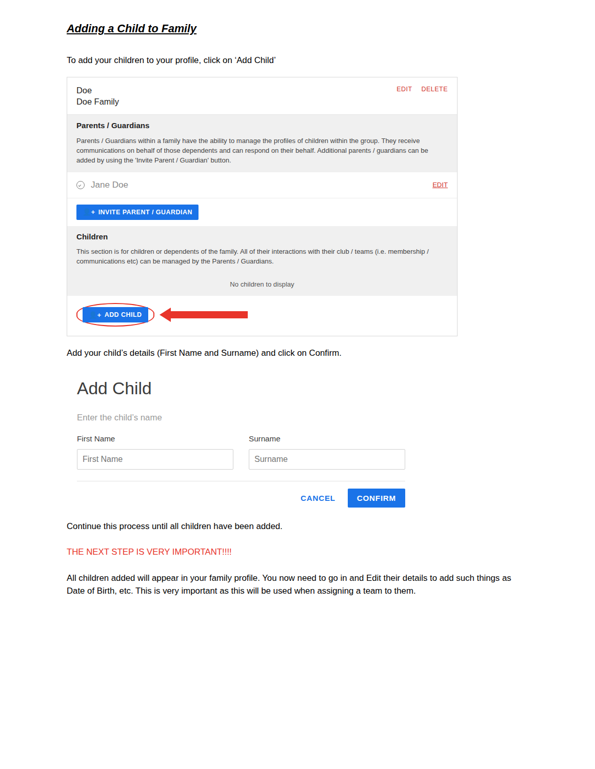Adding a Child to Family
To add your children to your profile, click on ‘Add Child’
Doe
Doe Family
EDIT DELETE
Parents / Guardians
Parents / Guardians within a family have the ability to manage the profiles of children within the group. They receive communications on behalf of those dependents and can respond on their behalf. Additional parents / guardians can be added by using the 'Invite Parent / Guardian' button.
Jane Doe
EDIT
👤+ INVITE PARENT / GUARDIAN
Children
This section is for children or dependents of the family. All of their interactions with their club / teams (i.e. membership / communications etc) can be managed by the Parents / Guardians.
No children to display
👤+ ADD CHILD
Add your child’s details (First Name and Surname) and click on Confirm.
Add Child
Enter the child’s name
First Name
Surname
CANCEL CONFIRM
Continue this process until all children have been added.
THE NEXT STEP IS VERY IMPORTANT!!!!
All children added will appear in your family profile. You now need to go in and Edit their details to add such things as Date of Birth, etc. This is very important as this will be used when assigning a team to them.